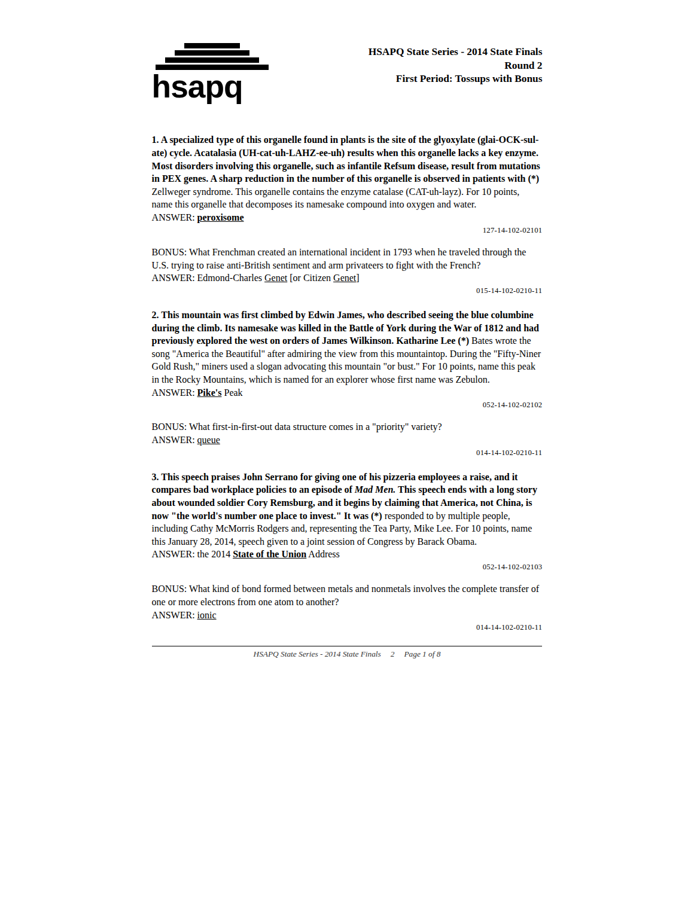hsapq
HSAPQ State Series - 2014 State Finals
Round 2
First Period: Tossups with Bonus
1. A specialized type of this organelle found in plants is the site of the glyoxylate (glai-OCK-sul-ate) cycle. Acatalasia (UH-cat-uh-LAHZ-ee-uh) results when this organelle lacks a key enzyme. Most disorders involving this organelle, such as infantile Refsum disease, result from mutations in PEX genes. A sharp reduction in the number of this organelle is observed in patients with (*) Zellweger syndrome. This organelle contains the enzyme catalase (CAT-uh-layz). For 10 points, name this organelle that decomposes its namesake compound into oxygen and water.
ANSWER: peroxisome
127-14-102-02101
BONUS: What Frenchman created an international incident in 1793 when he traveled through the U.S. trying to raise anti-British sentiment and arm privateers to fight with the French?
ANSWER: Edmond-Charles Genet [or Citizen Genet]
015-14-102-0210-11
2. This mountain was first climbed by Edwin James, who described seeing the blue columbine during the climb. Its namesake was killed in the Battle of York during the War of 1812 and had previously explored the west on orders of James Wilkinson. Katharine Lee (*) Bates wrote the song "America the Beautiful" after admiring the view from this mountaintop. During the "Fifty-Niner Gold Rush," miners used a slogan advocating this mountain "or bust." For 10 points, name this peak in the Rocky Mountains, which is named for an explorer whose first name was Zebulon.
ANSWER: Pike's Peak
052-14-102-02102
BONUS: What first-in-first-out data structure comes in a "priority" variety?
ANSWER: queue
014-14-102-0210-11
3. This speech praises John Serrano for giving one of his pizzeria employees a raise, and it compares bad workplace policies to an episode of Mad Men. This speech ends with a long story about wounded soldier Cory Remsburg, and it begins by claiming that America, not China, is now "the world's number one place to invest." It was (*) responded to by multiple people, including Cathy McMorris Rodgers and, representing the Tea Party, Mike Lee. For 10 points, name this January 28, 2014, speech given to a joint session of Congress by Barack Obama.
ANSWER: the 2014 State of the Union Address
052-14-102-02103
BONUS: What kind of bond formed between metals and nonmetals involves the complete transfer of one or more electrons from one atom to another?
ANSWER: ionic
014-14-102-0210-11
HSAPQ State Series - 2014 State Finals 2 Page 1 of 8